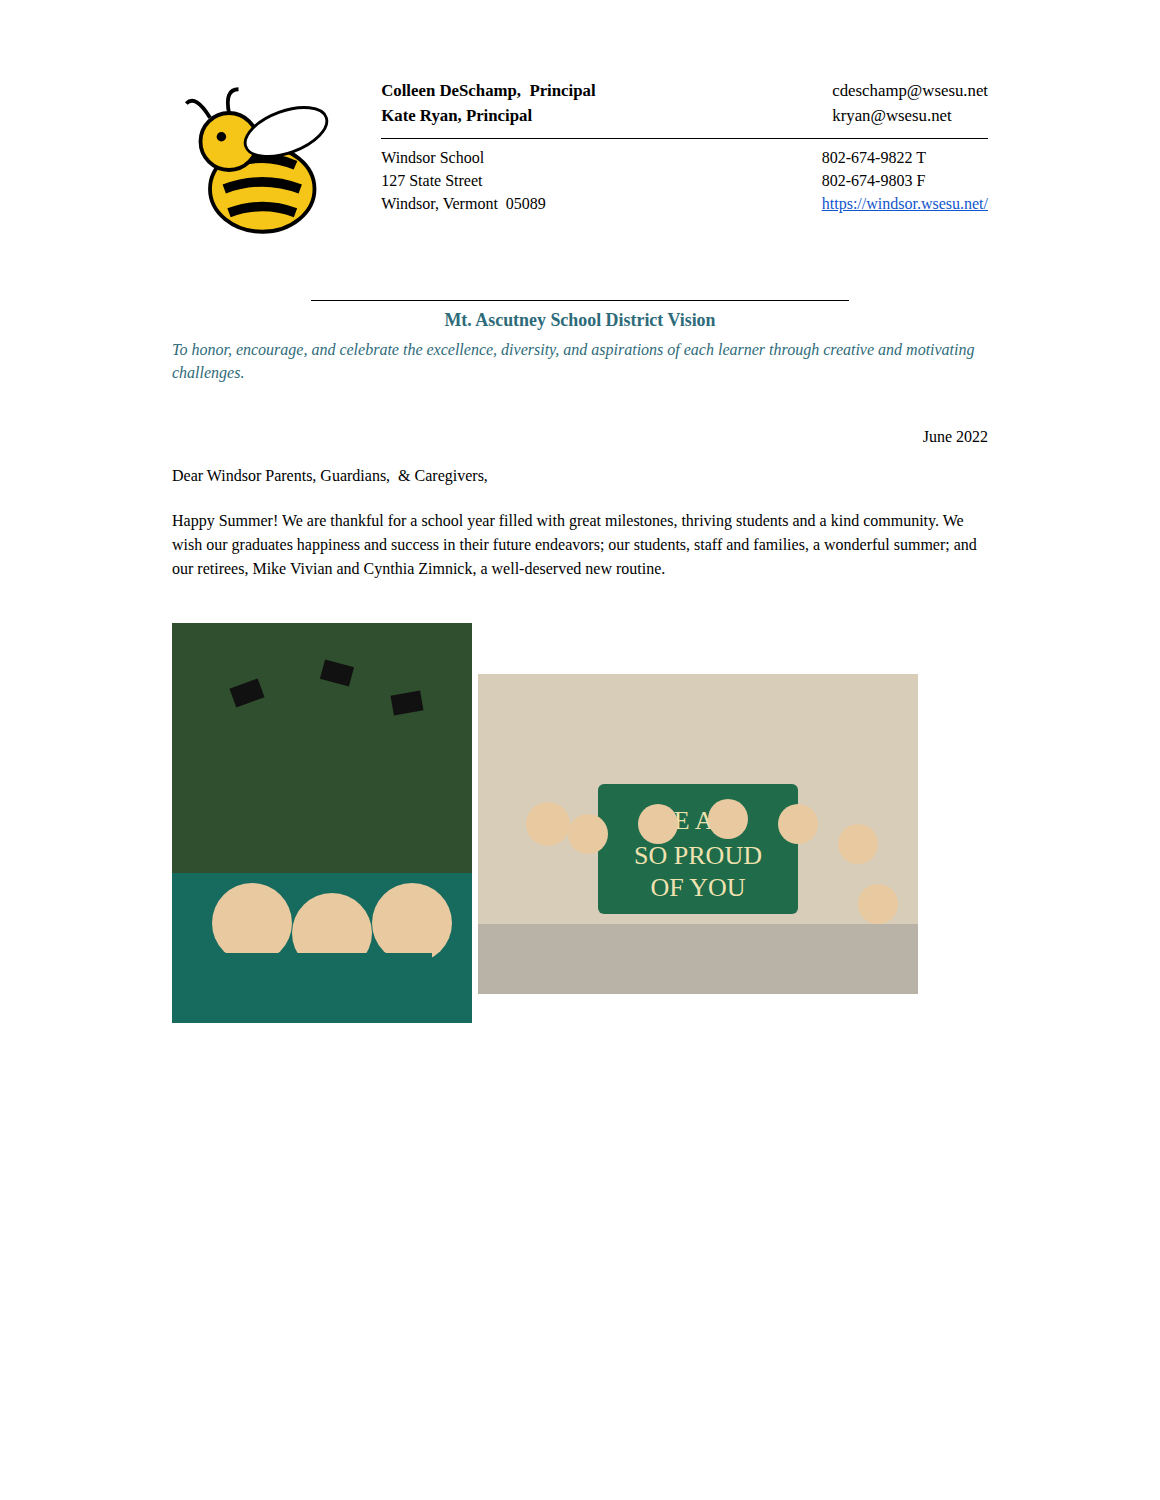Colleen DeSchamp, Principal Kate Ryan, Principal
cdeschamp@wsesu.net kryan@wsesu.net
Windsor School 127 State Street Windsor, Vermont 05089
802-674-9822 T 802-674-9803 F https://windsor.wsesu.net/
Mt. Ascutney School District Vision
To honor, encourage, and celebrate the excellence, diversity, and aspirations of each learner through creative and motivating challenges.
June 2022
Dear Windsor Parents, Guardians, & Caregivers,
Happy Summer! We are thankful for a school year filled with great milestones, thriving students and a kind community. We wish our graduates happiness and success in their future endeavors; our students, staff and families, a wonderful summer; and our retirees, Mike Vivian and Cynthia Zimnick, a well-deserved new routine.